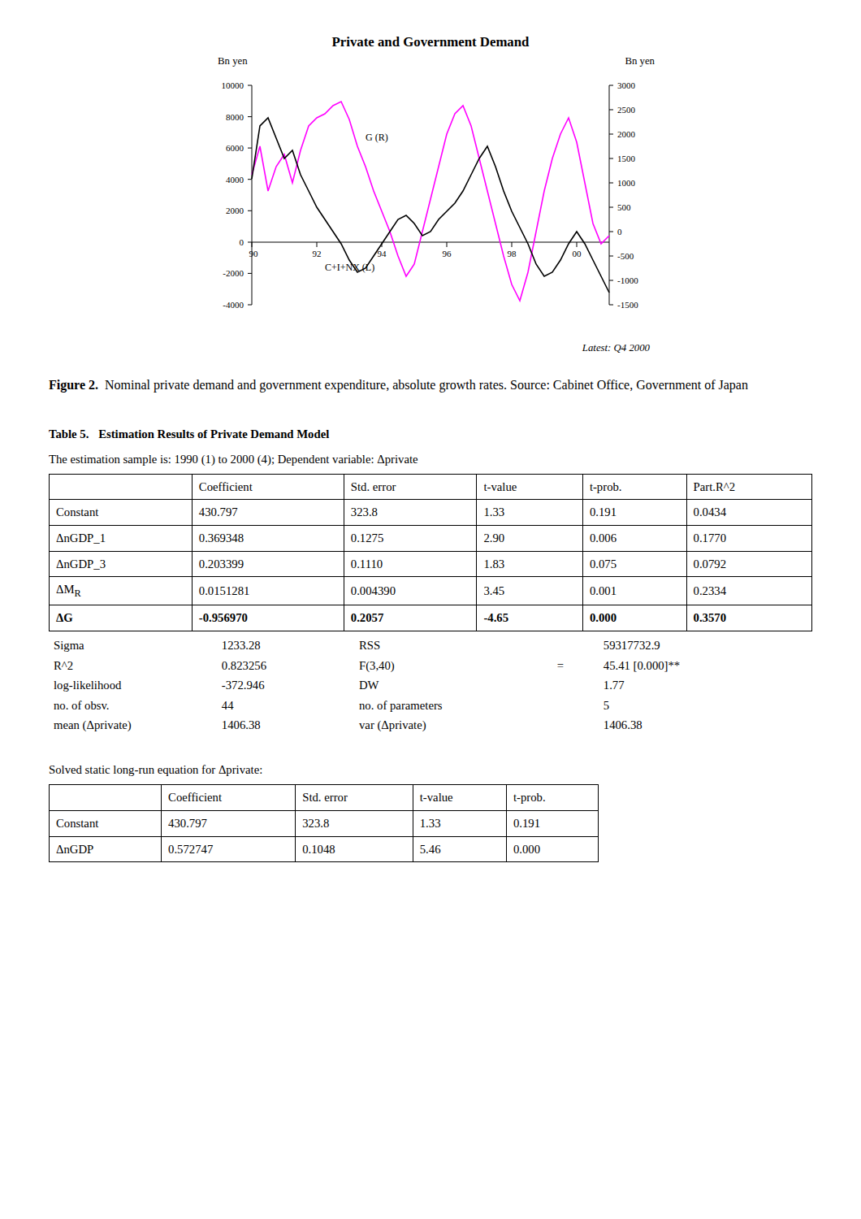Private and Government Demand
Bn yen
Bn yen
10000 8000 6000 4000 2000 0 -2000 -4000 3000 2500 2000 1500 1000 500 0 -500 -1000 -1500 90 92 94 96 98 00 G (R) C+I+NX (L)
Latest: Q4 2000
Figure 2. Nominal private demand and government expenditure, absolute growth rates. Source: Cabinet Office, Government of Japan
Table 5. Estimation Results of Private Demand Model
The estimation sample is: 1990 (1) to 2000 (4); Dependent variable: Δprivate
| | Coefficient | Std. error | t-value | t-prob. | Part.R^2 |
| --- | --- | --- | --- | --- | --- |
| Constant | 430.797 | 323.8 | 1.33 | 0.191 | 0.0434 |
| ΔnGDP_1 | 0.369348 | 0.1275 | 2.90 | 0.006 | 0.1770 |
| ΔnGDP_3 | 0.203399 | 0.1110 | 1.83 | 0.075 | 0.0792 |
| ΔM R | 0.0151281 | 0.004390 | 3.45 | 0.001 | 0.2334 |
| ΔG | -0.956970 | 0.2057 | -4.65 | 0.000 | 0.3570 |
| Sigma | 1233.28 | RSS | | 59317732.9 |
| R^2 | 0.823256 | F(3,40) | = | 45.41 [0.000]** |
| log-likelihood | -372.946 | DW | | 1.77 |
| no. of obsv. | 44 | no. of parameters | | 5 |
| mean (Δprivate) | 1406.38 | var (Δprivate) | | 1406.38 |
Solved static long-run equation for Δprivate:
| | Coefficient | Std. error | t-value | t-prob. |
| --- | --- | --- | --- | --- |
| Constant | 430.797 | 323.8 | 1.33 | 0.191 |
| ΔnGDP | 0.572747 | 0.1048 | 5.46 | 0.000 |